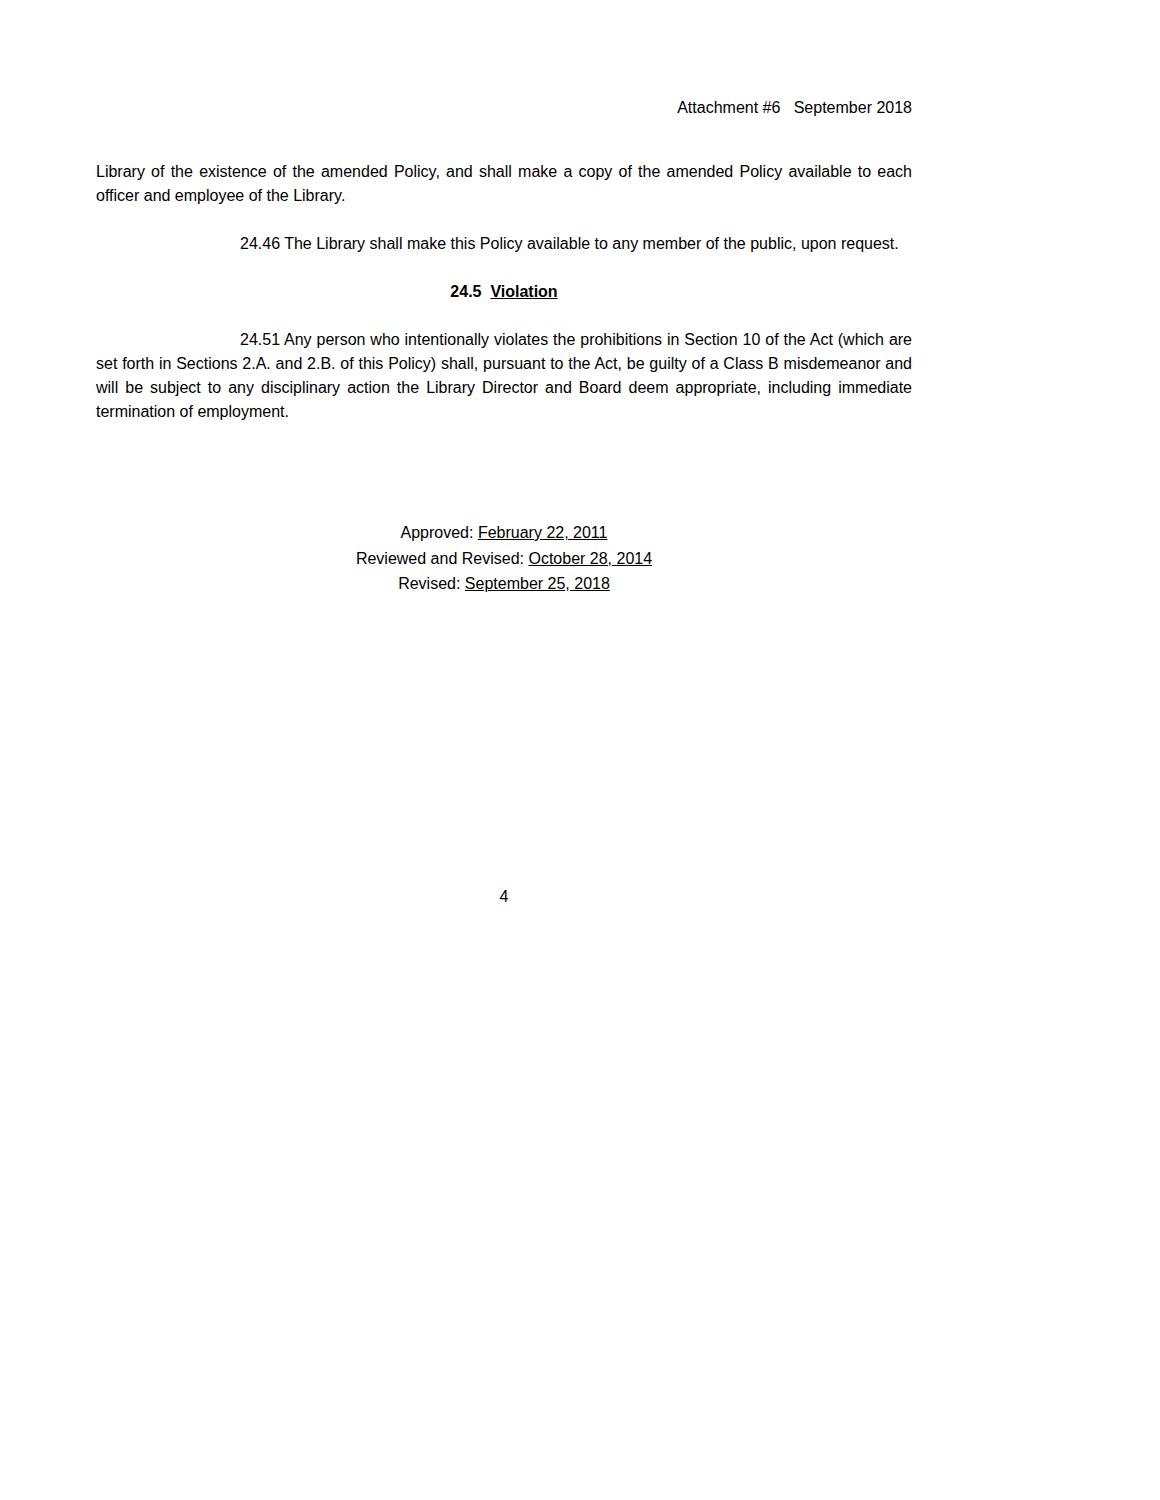Attachment #6 September 2018
Library of the existence of the amended Policy, and shall make a copy of the amended Policy available to each officer and employee of the Library.
24.46 The Library shall make this Policy available to any member of the public, upon request.
24.5 Violation
24.51 Any person who intentionally violates the prohibitions in Section 10 of the Act (which are set forth in Sections 2.A. and 2.B. of this Policy) shall, pursuant to the Act, be guilty of a Class B misdemeanor and will be subject to any disciplinary action the Library Director and Board deem appropriate, including immediate termination of employment.
Approved: February 22, 2011
Reviewed and Revised: October 28, 2014
Revised: September 25, 2018
4